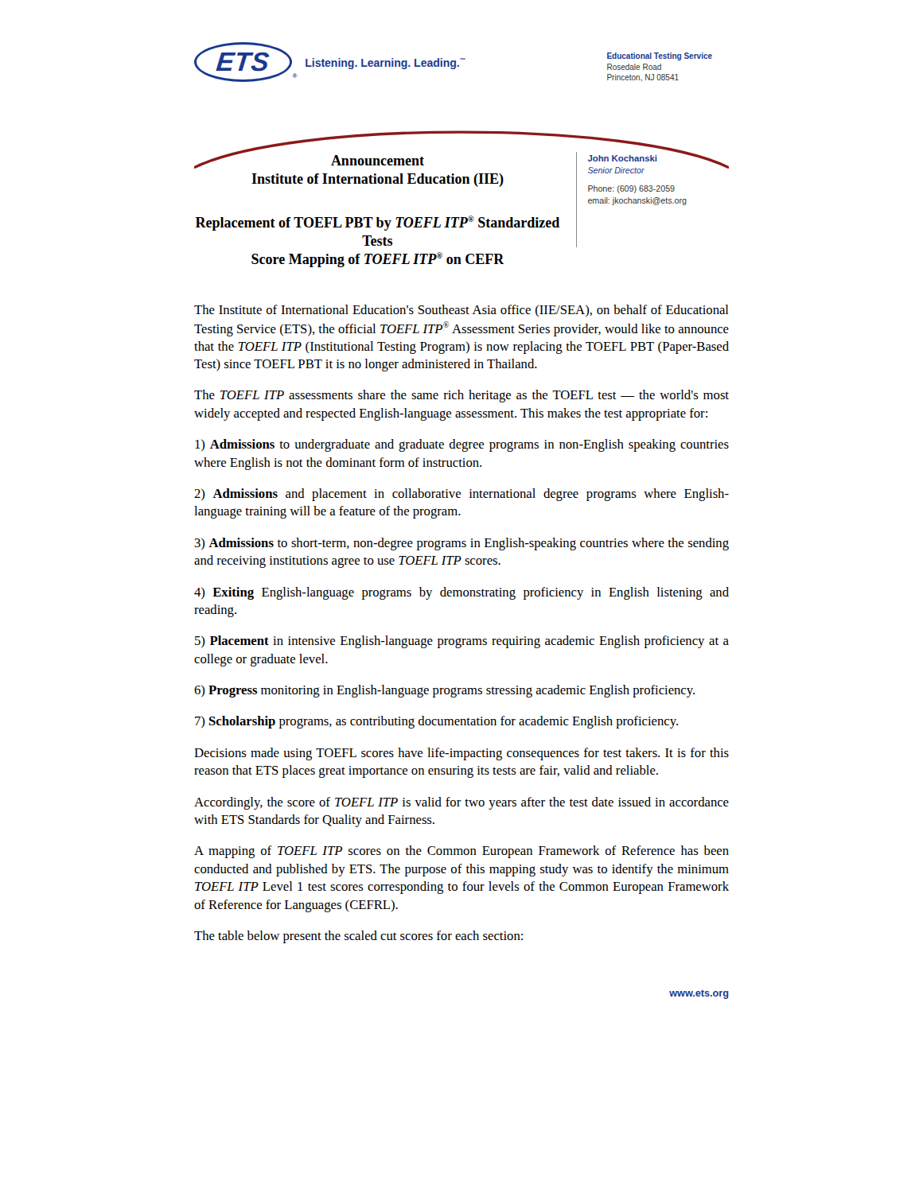ETS
®
Listening. Learning. Leading.™
Educational Testing Service
Rosedale Road
Princeton, NJ 08541
Announcement
Institute of International Education (IIE)
Replacement of TOEFL PBT by TOEFL ITP® Standardized Tests
Score Mapping of TOEFL ITP® on CEFR
John Kochanski
Senior Director
Phone: (609) 683-2059
email: jkochanski@ets.org
The Institute of International Education's Southeast Asia office (IIE/SEA), on behalf of Educational Testing Service (ETS), the official TOEFL ITP® Assessment Series provider, would like to announce that the TOEFL ITP (Institutional Testing Program) is now replacing the TOEFL PBT (Paper-Based Test) since TOEFL PBT it is no longer administered in Thailand.
The TOEFL ITP assessments share the same rich heritage as the TOEFL test — the world's most widely accepted and respected English-language assessment. This makes the test appropriate for:
1) Admissions to undergraduate and graduate degree programs in non-English speaking countries where English is not the dominant form of instruction.
2) Admissions and placement in collaborative international degree programs where English-language training will be a feature of the program.
3) Admissions to short-term, non-degree programs in English-speaking countries where the sending and receiving institutions agree to use TOEFL ITP scores.
4) Exiting English-language programs by demonstrating proficiency in English listening and reading.
5) Placement in intensive English-language programs requiring academic English proficiency at a college or graduate level.
6) Progress monitoring in English-language programs stressing academic English proficiency.
7) Scholarship programs, as contributing documentation for academic English proficiency.
Decisions made using TOEFL scores have life-impacting consequences for test takers. It is for this reason that ETS places great importance on ensuring its tests are fair, valid and reliable.
Accordingly, the score of TOEFL ITP is valid for two years after the test date issued in accordance with ETS Standards for Quality and Fairness.
A mapping of TOEFL ITP scores on the Common European Framework of Reference has been conducted and published by ETS. The purpose of this mapping study was to identify the minimum TOEFL ITP Level 1 test scores corresponding to four levels of the Common European Framework of Reference for Languages (CEFRL).
The table below present the scaled cut scores for each section:
www.ets.org